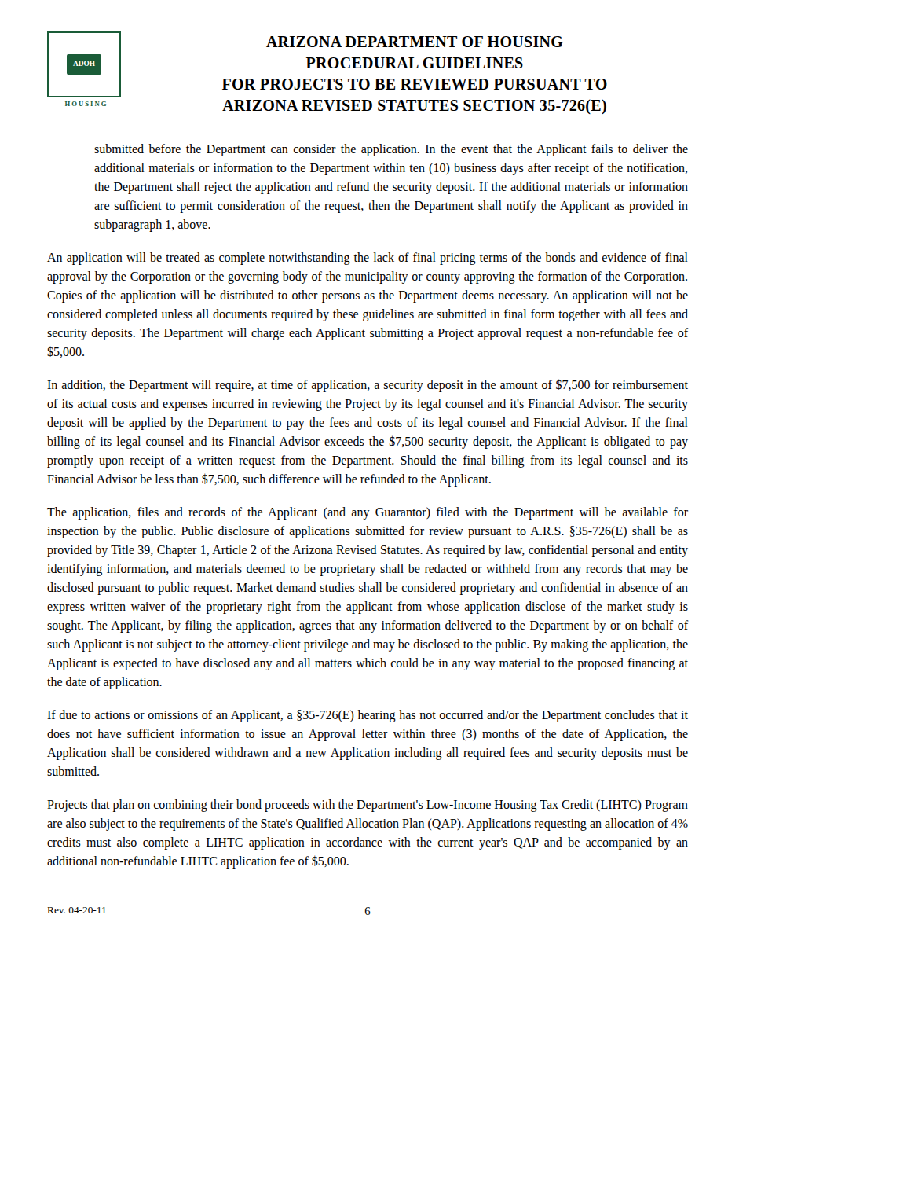ADOH
HOUSING
ARIZONA DEPARTMENT OF HOUSING
PROCEDURAL GUIDELINES
FOR PROJECTS TO BE REVIEWED PURSUANT TO
ARIZONA REVISED STATUTES SECTION 35-726(E)
submitted before the Department can consider the application. In the event that the Applicant fails to deliver the additional materials or information to the Department within ten (10) business days after receipt of the notification, the Department shall reject the application and refund the security deposit. If the additional materials or information are sufficient to permit consideration of the request, then the Department shall notify the Applicant as provided in subparagraph 1, above.
An application will be treated as complete notwithstanding the lack of final pricing terms of the bonds and evidence of final approval by the Corporation or the governing body of the municipality or county approving the formation of the Corporation. Copies of the application will be distributed to other persons as the Department deems necessary. An application will not be considered completed unless all documents required by these guidelines are submitted in final form together with all fees and security deposits. The Department will charge each Applicant submitting a Project approval request a non-refundable fee of $5,000.
In addition, the Department will require, at time of application, a security deposit in the amount of $7,500 for reimbursement of its actual costs and expenses incurred in reviewing the Project by its legal counsel and it's Financial Advisor. The security deposit will be applied by the Department to pay the fees and costs of its legal counsel and Financial Advisor. If the final billing of its legal counsel and its Financial Advisor exceeds the $7,500 security deposit, the Applicant is obligated to pay promptly upon receipt of a written request from the Department. Should the final billing from its legal counsel and its Financial Advisor be less than $7,500, such difference will be refunded to the Applicant.
The application, files and records of the Applicant (and any Guarantor) filed with the Department will be available for inspection by the public. Public disclosure of applications submitted for review pursuant to A.R.S. §35-726(E) shall be as provided by Title 39, Chapter 1, Article 2 of the Arizona Revised Statutes. As required by law, confidential personal and entity identifying information, and materials deemed to be proprietary shall be redacted or withheld from any records that may be disclosed pursuant to public request. Market demand studies shall be considered proprietary and confidential in absence of an express written waiver of the proprietary right from the applicant from whose application disclose of the market study is sought. The Applicant, by filing the application, agrees that any information delivered to the Department by or on behalf of such Applicant is not subject to the attorney-client privilege and may be disclosed to the public. By making the application, the Applicant is expected to have disclosed any and all matters which could be in any way material to the proposed financing at the date of application.
If due to actions or omissions of an Applicant, a §35-726(E) hearing has not occurred and/or the Department concludes that it does not have sufficient information to issue an Approval letter within three (3) months of the date of Application, the Application shall be considered withdrawn and a new Application including all required fees and security deposits must be submitted.
Projects that plan on combining their bond proceeds with the Department's Low-Income Housing Tax Credit (LIHTC) Program are also subject to the requirements of the State's Qualified Allocation Plan (QAP). Applications requesting an allocation of 4% credits must also complete a LIHTC application in accordance with the current year's QAP and be accompanied by an additional non-refundable LIHTC application fee of $5,000.
Rev. 04-20-11
6